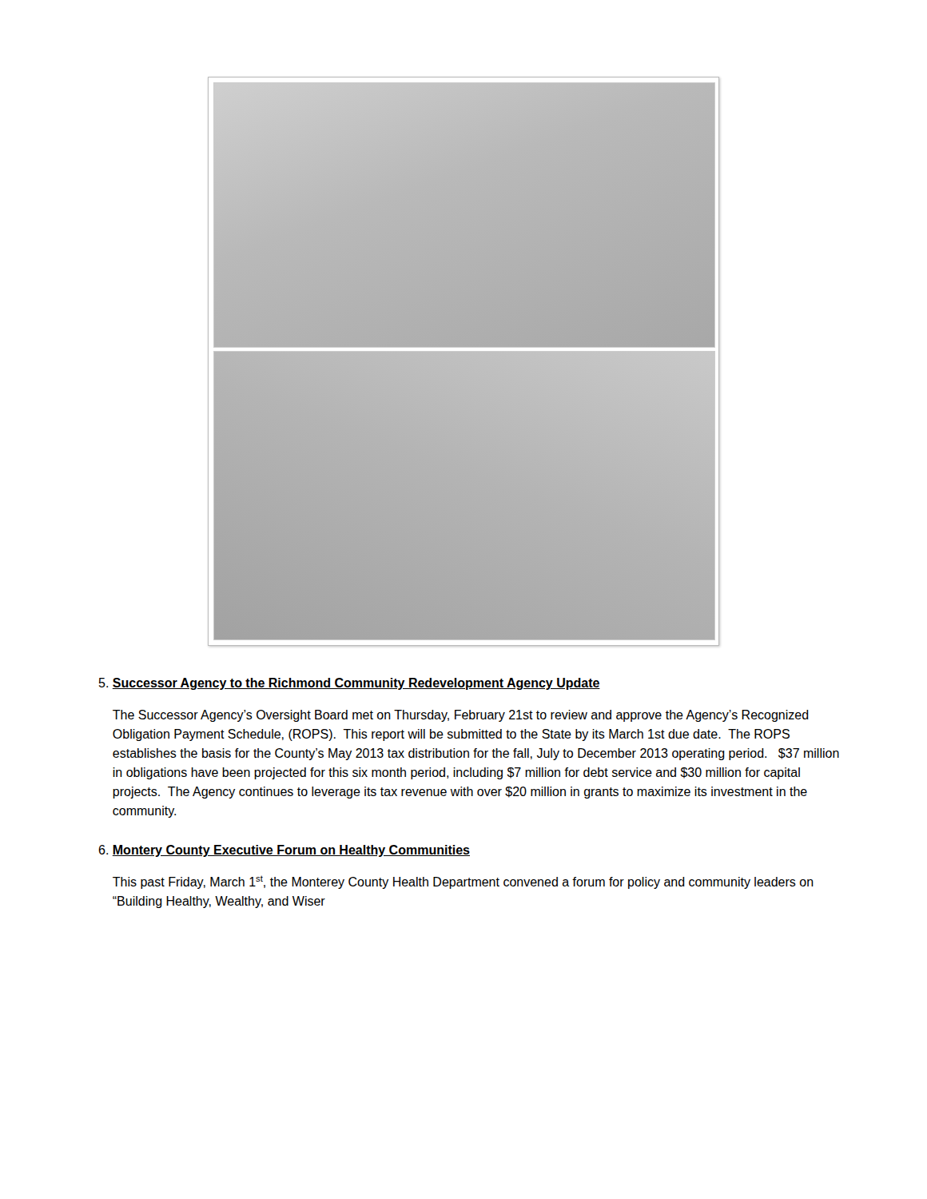Successor Agency to the Richmond Community Redevelopment Agency Update
The Successor Agency’s Oversight Board met on Thursday, February 21st to review and approve the Agency’s Recognized Obligation Payment Schedule, (ROPS). This report will be submitted to the State by its March 1st due date. The ROPS establishes the basis for the County’s May 2013 tax distribution for the fall, July to December 2013 operating period. $37 million in obligations have been projected for this six month period, including $7 million for debt service and $30 million for capital projects. The Agency continues to leverage its tax revenue with over $20 million in grants to maximize its investment in the community.
Montery County Executive Forum on Healthy Communities
This past Friday, March 1st, the Monterey County Health Department convened a forum for policy and community leaders on “Building Healthy, Wealthy, and Wiser